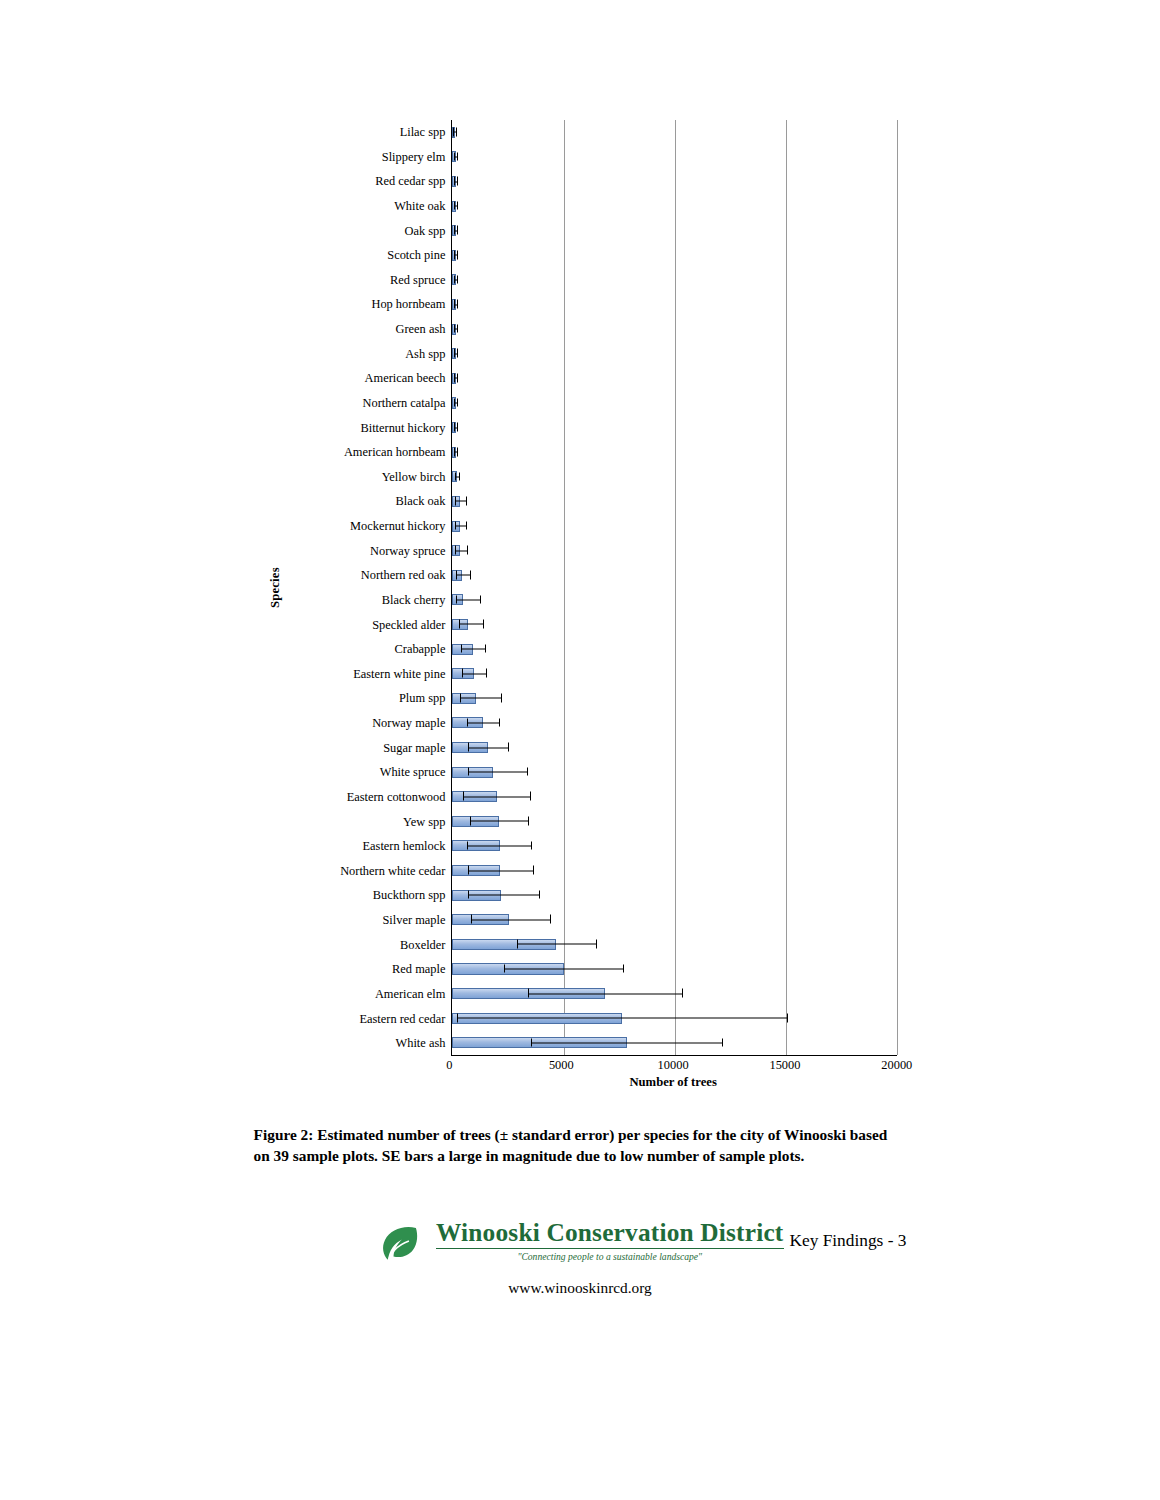Species
Lilac spp
Slippery elm
Red cedar spp
White oak
Oak spp
Scotch pine
Red spruce
Hop hornbeam
Green ash
Ash spp
American beech
Northern catalpa
Bitternut hickory
American hornbeam
Yellow birch
Black oak
Mockernut hickory
Norway spruce
Northern red oak
Black cherry
Speckled alder
Crabapple
Eastern white pine
Plum spp
Norway maple
Sugar maple
White spruce
Eastern cottonwood
Yew spp
Eastern hemlock
Northern white cedar
Buckthorn spp
Silver maple
Boxelder
Red maple
American elm
Eastern red cedar
White ash
0 5000 10000 15000 20000
Number of trees
Figure 2: Estimated number of trees (± standard error) per species for the city of Winooski based on 39 sample plots. SE bars a large in magnitude due to low number of sample plots.
Key Findings - 3
Winooski Conservation District
"Connecting people to a sustainable landscape"
www.winooskinrcd.org